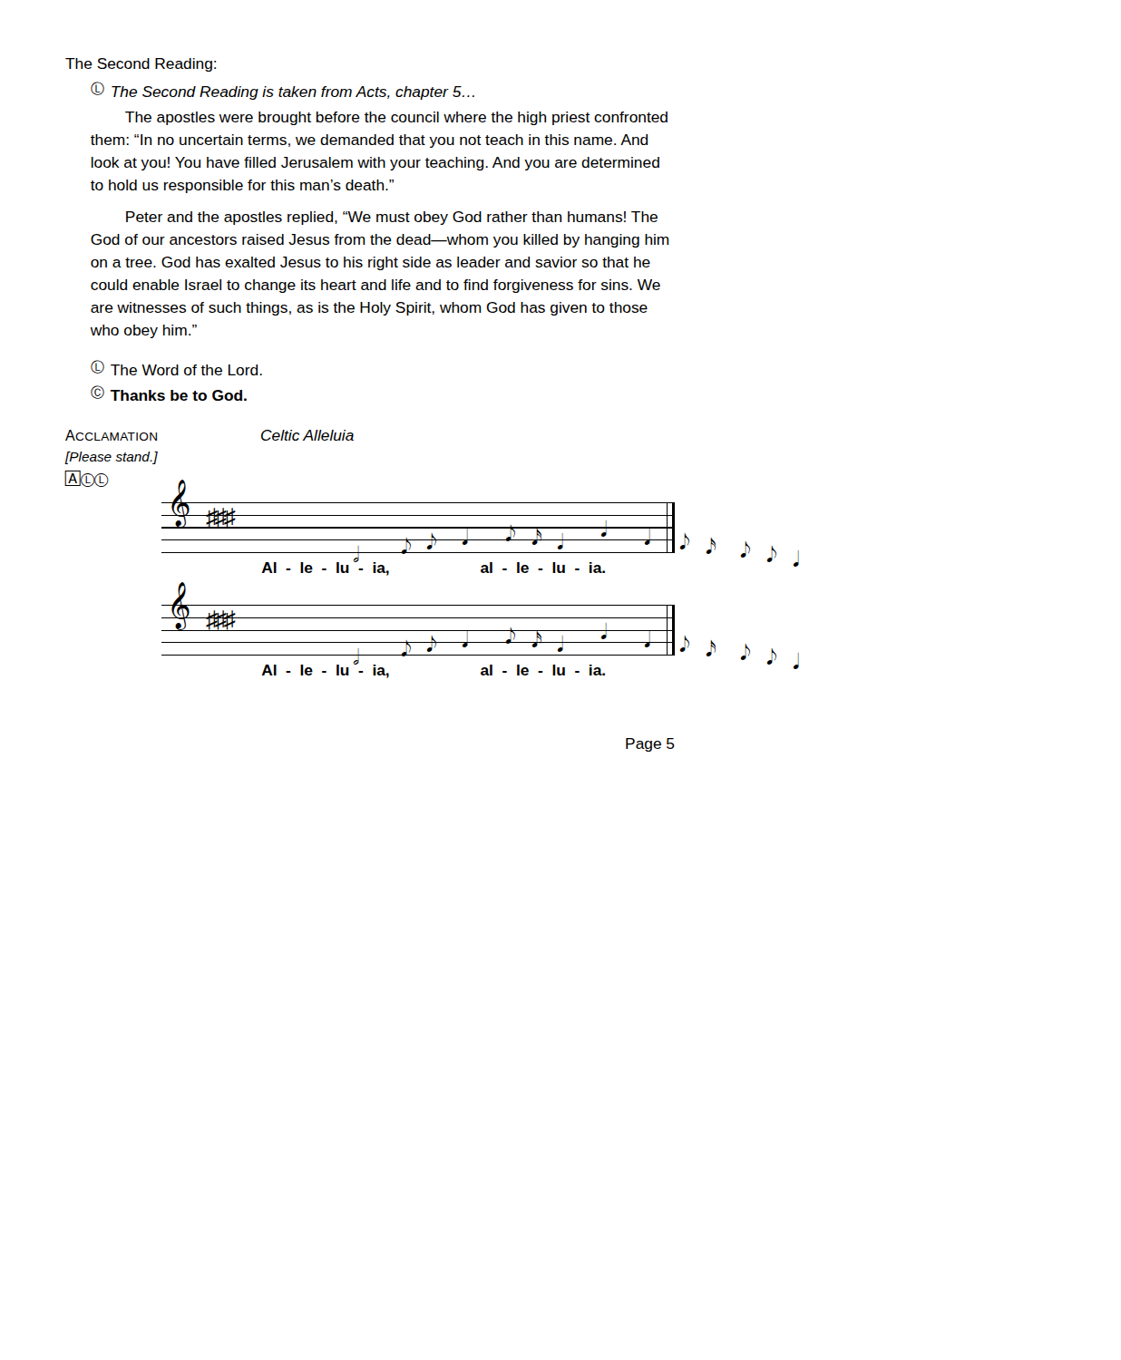The Second Reading:
Ⓛ The Second Reading is taken from Acts, chapter 5…
The apostles were brought before the council where the high priest confronted them: “In no uncertain terms, we demanded that you not teach in this name. And look at you! You have filled Jerusalem with your teaching. And you are determined to hold us responsible for this man’s death.”
Peter and the apostles replied, “We must obey God rather than humans! The God of our ancestors raised Jesus from the dead—whom you killed by hanging him on a tree. God has exalted Jesus to his right side as leader and savior so that he could enable Israel to change its heart and life and to find forgiveness for sins. We are witnesses of such things, as is the Holy Spirit, whom God has given to those who obey him.”
Ⓛ The Word of the Lord.
Ⓒ Thanks be to God.
ACCLAMATION Celtic Alleluia
[Please stand.]
🄰ⓁⓁ
𝄞 ♯♯♯ 𝅗𝅥 𝅘𝅥𝅮 𝅘𝅥𝅮 𝅘𝅥 𝅘𝅥𝅮 𝅘𝅥𝅯 𝅘𝅥 𝅘𝅥 𝅘𝅥 𝅘𝅥𝅮 𝅘𝅥𝅯 𝅘𝅥𝅮 𝅘𝅥𝅮 𝅘𝅥
Al - le - lu - ia, al - le - lu - ia.
𝄞 ♯♯♯ 𝅗𝅥 𝅘𝅥𝅮 𝅘𝅥𝅮 𝅘𝅥 𝅘𝅥𝅮 𝅘𝅥𝅯 𝅘𝅥 𝅘𝅥 𝅘𝅥 𝅘𝅥𝅮 𝅘𝅥𝅯 𝅘𝅥𝅮 𝅘𝅥𝅮 𝅘𝅥
Al - le - lu - ia, al - le - lu - ia.
Page 5